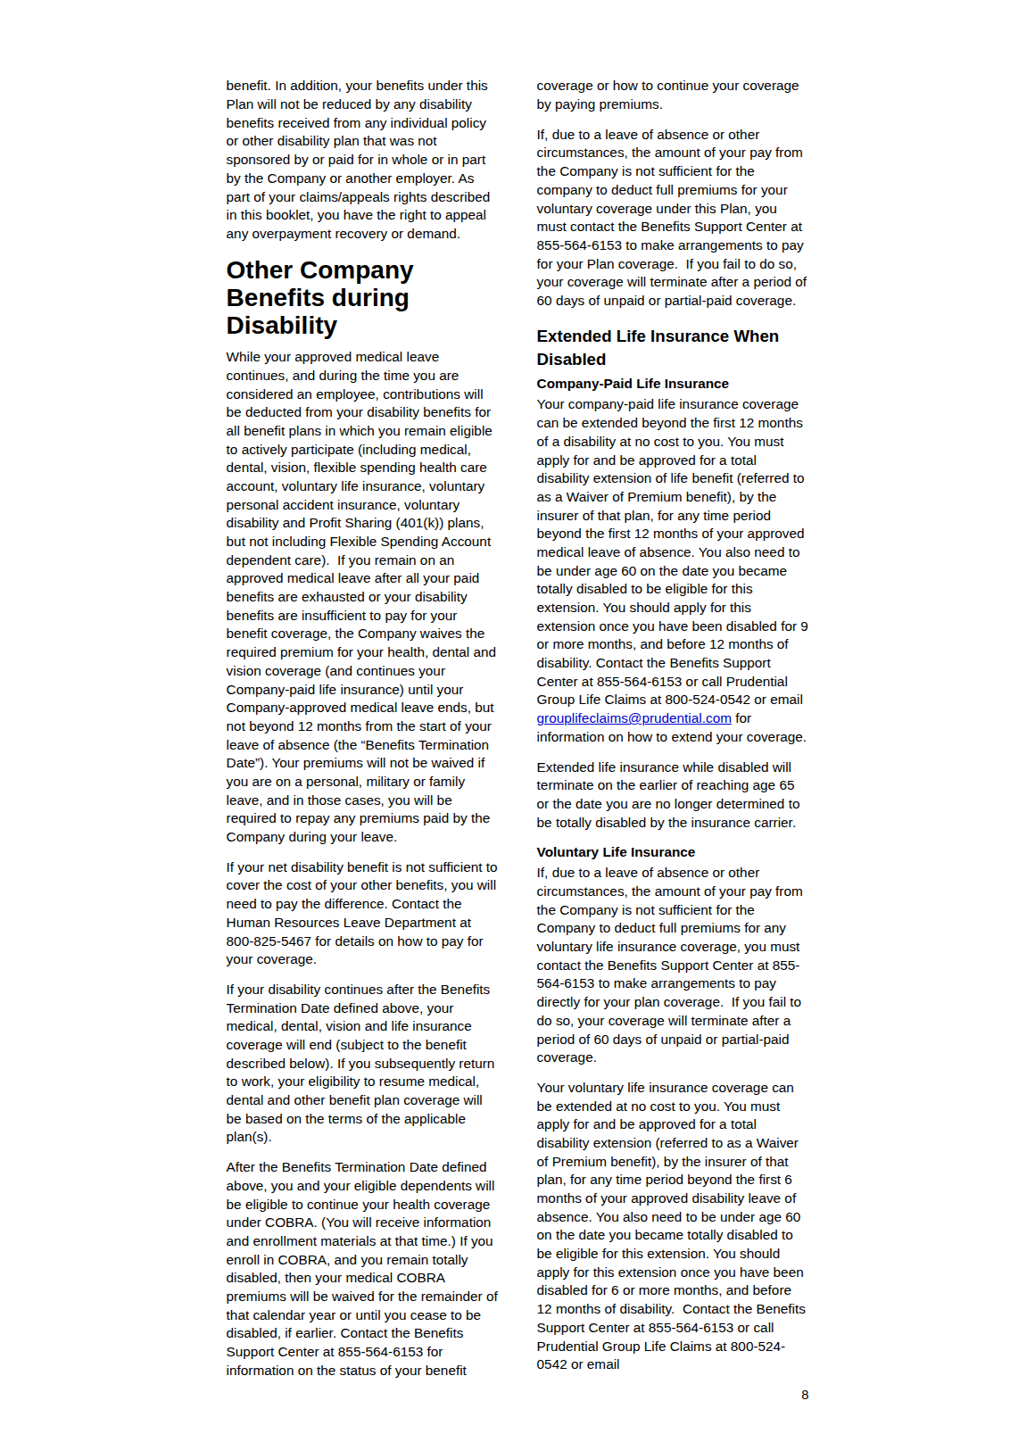benefit. In addition, your benefits under this Plan will not be reduced by any disability benefits received from any individual policy or other disability plan that was not sponsored by or paid for in whole or in part by the Company or another employer. As part of your claims/appeals rights described in this booklet, you have the right to appeal any overpayment recovery or demand.
Other Company Benefits during Disability
While your approved medical leave continues, and during the time you are considered an employee, contributions will be deducted from your disability benefits for all benefit plans in which you remain eligible to actively participate (including medical, dental, vision, flexible spending health care account, voluntary life insurance, voluntary personal accident insurance, voluntary disability and Profit Sharing (401(k)) plans, but not including Flexible Spending Account dependent care). If you remain on an approved medical leave after all your paid benefits are exhausted or your disability benefits are insufficient to pay for your benefit coverage, the Company waives the required premium for your health, dental and vision coverage (and continues your Company-paid life insurance) until your Company-approved medical leave ends, but not beyond 12 months from the start of your leave of absence (the “Benefits Termination Date”). Your premiums will not be waived if you are on a personal, military or family leave, and in those cases, you will be required to repay any premiums paid by the Company during your leave.
If your net disability benefit is not sufficient to cover the cost of your other benefits, you will need to pay the difference. Contact the Human Resources Leave Department at 800-825-5467 for details on how to pay for your coverage.
If your disability continues after the Benefits Termination Date defined above, your medical, dental, vision and life insurance coverage will end (subject to the benefit described below). If you subsequently return to work, your eligibility to resume medical, dental and other benefit plan coverage will be based on the terms of the applicable plan(s).
After the Benefits Termination Date defined above, you and your eligible dependents will be eligible to continue your health coverage under COBRA. (You will receive information and enrollment materials at that time.) If you enroll in COBRA, and you remain totally disabled, then your medical COBRA premiums will be waived for the remainder of that calendar year or until you cease to be disabled, if earlier. Contact the Benefits Support Center at 855-564-6153 for information on the status of your benefit coverage or how to continue your coverage by paying premiums.
If, due to a leave of absence or other circumstances, the amount of your pay from the Company is not sufficient for the company to deduct full premiums for your voluntary coverage under this Plan, you must contact the Benefits Support Center at 855-564-6153 to make arrangements to pay for your Plan coverage. If you fail to do so, your coverage will terminate after a period of 60 days of unpaid or partial-paid coverage.
Extended Life Insurance When Disabled
Company-Paid Life Insurance
Your company-paid life insurance coverage can be extended beyond the first 12 months of a disability at no cost to you. You must apply for and be approved for a total disability extension of life benefit (referred to as a Waiver of Premium benefit), by the insurer of that plan, for any time period beyond the first 12 months of your approved medical leave of absence. You also need to be under age 60 on the date you became totally disabled to be eligible for this extension. You should apply for this extension once you have been disabled for 9 or more months, and before 12 months of disability. Contact the Benefits Support Center at 855-564-6153 or call Prudential Group Life Claims at 800-524-0542 or email grouplifeclaims@prudential.com for information on how to extend your coverage.
Extended life insurance while disabled will terminate on the earlier of reaching age 65 or the date you are no longer determined to be totally disabled by the insurance carrier.
Voluntary Life Insurance
If, due to a leave of absence or other circumstances, the amount of your pay from the Company is not sufficient for the Company to deduct full premiums for any voluntary life insurance coverage, you must contact the Benefits Support Center at 855-564-6153 to make arrangements to pay directly for your plan coverage. If you fail to do so, your coverage will terminate after a period of 60 days of unpaid or partial-paid coverage.
Your voluntary life insurance coverage can be extended at no cost to you. You must apply for and be approved for a total disability extension (referred to as a Waiver of Premium benefit), by the insurer of that plan, for any time period beyond the first 6 months of your approved disability leave of absence. You also need to be under age 60 on the date you became totally disabled to be eligible for this extension. You should apply for this extension once you have been disabled for 6 or more months, and before 12 months of disability. Contact the Benefits Support Center at 855-564-6153 or call Prudential Group Life Claims at 800-524-0542 or email
8